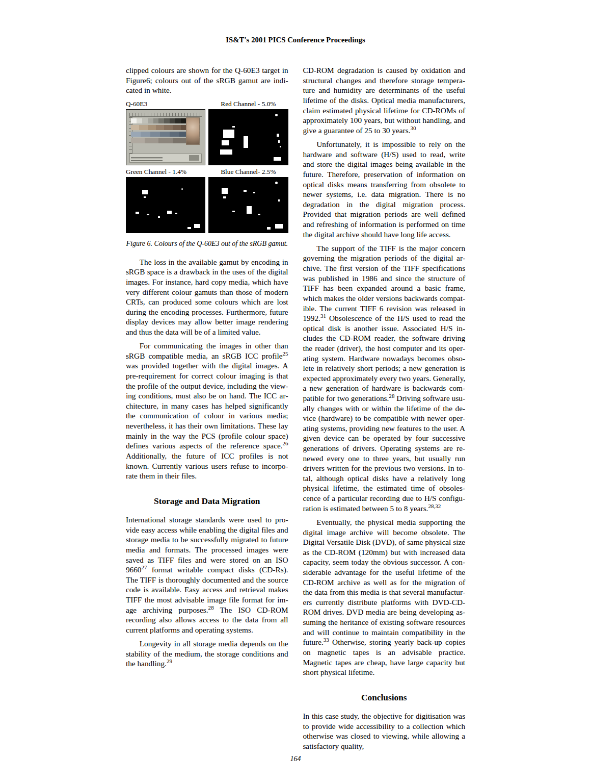IS&T's 2001 PICS Conference Proceedings
clipped colours are shown for the Q-60E3 target in Figure6; colours out of the sRGB gamut are indicated in white.
Q-60E3
Red Channel - 5.0%
Green Channel - 1.4%
Blue Channel- 2.5%
Figure 6. Colours of the Q-60E3 out of the sRGB gamut.
The loss in the available gamut by encoding in sRGB space is a drawback in the uses of the digital images. For instance, hard copy media, which have very different colour gamuts than those of modern CRTs, can produced some colours which are lost during the encoding processes. Furthermore, future display devices may allow better image rendering and thus the data will be of a limited value.
For communicating the images in other than sRGB compatible media, an sRGB ICC profile25 was provided together with the digital images. A pre-requirement for correct colour imaging is that the profile of the output device, including the viewing conditions, must also be on hand. The ICC architecture, in many cases has helped significantly the communication of colour in various media; nevertheless, it has their own limitations. These lay mainly in the way the PCS (profile colour space) defines various aspects of the reference space.26 Additionally, the future of ICC profiles is not known. Currently various users refuse to incorporate them in their files.
Storage and Data Migration
International storage standards were used to provide easy access while enabling the digital files and storage media to be successfully migrated to future media and formats. The processed images were saved as TIFF files and were stored on an ISO 966027 format writable compact disks (CD-Rs). The TIFF is thoroughly documented and the source code is available. Easy access and retrieval makes TIFF the most advisable image file format for image archiving purposes.28 The ISO CD-ROM recording also allows access to the data from all current platforms and operating systems.
Longevity in all storage media depends on the stability of the medium, the storage conditions and the handling.29
CD-ROM degradation is caused by oxidation and structural changes and therefore storage temperature and humidity are determinants of the useful lifetime of the disks. Optical media manufacturers, claim estimated physical lifetime for CD-ROMs of approximately 100 years, but without handling, and give a guarantee of 25 to 30 years.30
Unfortunately, it is impossible to rely on the hardware and software (H/S) used to read, write and store the digital images being available in the future. Therefore, preservation of information on optical disks means transferring from obsolete to newer systems, i.e. data migration. There is no degradation in the digital migration process. Provided that migration periods are well defined and refreshing of information is performed on time the digital archive should have long life access.
The support of the TIFF is the major concern governing the migration periods of the digital archive. The first version of the TIFF specifications was published in 1986 and since the structure of TIFF has been expanded around a basic frame, which makes the older versions backwards compatible. The current TIFF 6 revision was released in 1992.31 Obsolescence of the H/S used to read the optical disk is another issue. Associated H/S includes the CD-ROM reader, the software driving the reader (driver), the host computer and its operating system. Hardware nowadays becomes obsolete in relatively short periods; a new generation is expected approximately every two years. Generally, a new generation of hardware is backwards compatible for two generations.28 Driving software usually changes with or within the lifetime of the device (hardware) to be compatible with newer operating systems, providing new features to the user. A given device can be operated by four successive generations of drivers. Operating systems are renewed every one to three years, but usually run drivers written for the previous two versions. In total, although optical disks have a relatively long physical lifetime, the estimated time of obsolescence of a particular recording due to H/S configuration is estimated between 5 to 8 years.28,32
Eventually, the physical media supporting the digital image archive will become obsolete. The Digital Versatile Disk (DVD), of same physical size as the CD-ROM (120mm) but with increased data capacity, seem today the obvious successor. A considerable advantage for the useful lifetime of the CD-ROM archive as well as for the migration of the data from this media is that several manufacturers currently distribute platforms with DVD-CD-ROM drives. DVD media are being developing assuming the heritance of existing software resources and will continue to maintain compatibility in the future.33 Otherwise, storing yearly back-up copies on magnetic tapes is an advisable practice. Magnetic tapes are cheap, have large capacity but short physical lifetime.
Conclusions
In this case study, the objective for digitisation was to provide wide accessibility to a collection which otherwise was closed to viewing, while allowing a satisfactory quality,
164